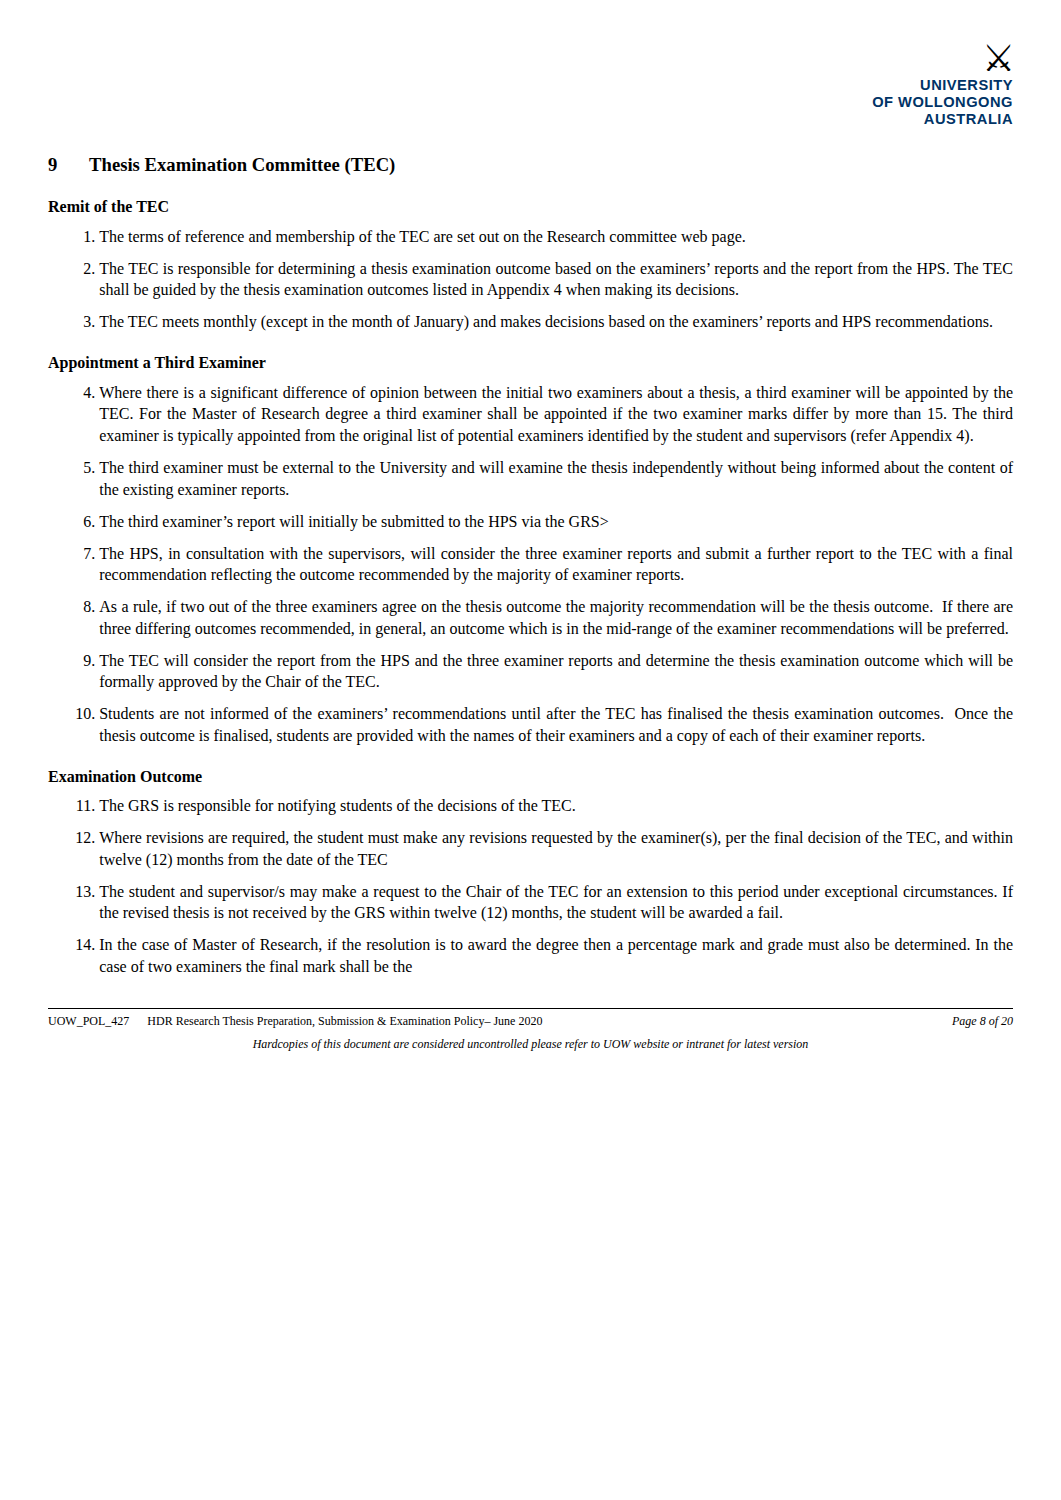⚔
UNIVERSITY
OF WOLLONGONG
AUSTRALIA
9 Thesis Examination Committee (TEC)
Remit of the TEC
The terms of reference and membership of the TEC are set out on the Research committee web page.
The TEC is responsible for determining a thesis examination outcome based on the examiners’ reports and the report from the HPS. The TEC shall be guided by the thesis examination outcomes listed in Appendix 4 when making its decisions.
The TEC meets monthly (except in the month of January) and makes decisions based on the examiners’ reports and HPS recommendations.
Appointment a Third Examiner
Where there is a significant difference of opinion between the initial two examiners about a thesis, a third examiner will be appointed by the TEC. For the Master of Research degree a third examiner shall be appointed if the two examiner marks differ by more than 15. The third examiner is typically appointed from the original list of potential examiners identified by the student and supervisors (refer Appendix 4).
The third examiner must be external to the University and will examine the thesis independently without being informed about the content of the existing examiner reports.
The third examiner’s report will initially be submitted to the HPS via the GRS>
The HPS, in consultation with the supervisors, will consider the three examiner reports and submit a further report to the TEC with a final recommendation reflecting the outcome recommended by the majority of examiner reports.
As a rule, if two out of the three examiners agree on the thesis outcome the majority recommendation will be the thesis outcome. If there are three differing outcomes recommended, in general, an outcome which is in the mid-range of the examiner recommendations will be preferred.
The TEC will consider the report from the HPS and the three examiner reports and determine the thesis examination outcome which will be formally approved by the Chair of the TEC.
Students are not informed of the examiners’ recommendations until after the TEC has finalised the thesis examination outcomes. Once the thesis outcome is finalised, students are provided with the names of their examiners and a copy of each of their examiner reports.
Examination Outcome
The GRS is responsible for notifying students of the decisions of the TEC.
Where revisions are required, the student must make any revisions requested by the examiner(s), per the final decision of the TEC, and within twelve (12) months from the date of the TEC
The student and supervisor/s may make a request to the Chair of the TEC for an extension to this period under exceptional circumstances. If the revised thesis is not received by the GRS within twelve (12) months, the student will be awarded a fail.
In the case of Master of Research, if the resolution is to award the degree then a percentage mark and grade must also be determined. In the case of two examiners the final mark shall be the
UOW_POL_427 HDR Research Thesis Preparation, Submission & Examination Policy– June 2020 Page 8 of 20
Hardcopies of this document are considered uncontrolled please refer to UOW website or intranet for latest version